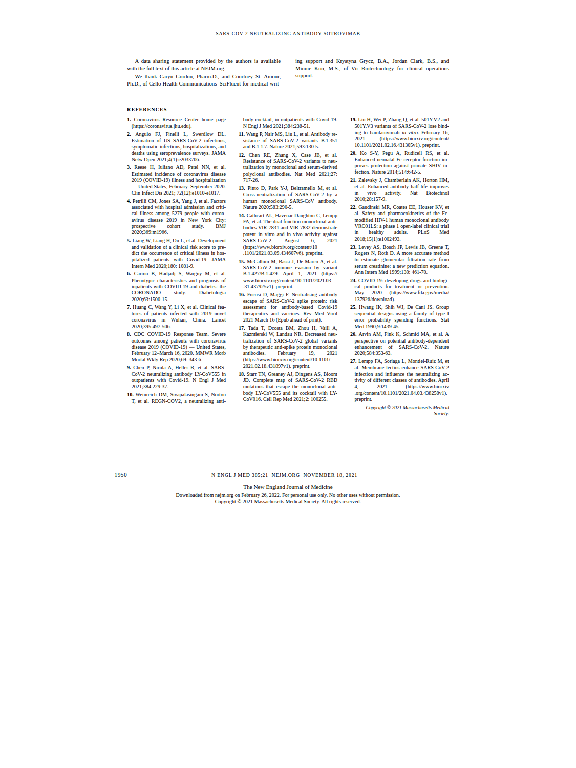SARS-CoV-2 Neutralizing Antibody Sotrovimab
A data sharing statement provided by the authors is available with the full text of this article at NEJM.org.
We thank Caryn Gordon, Pharm.D., and Courtney St. Amour, Ph.D., of Cello Health Communications–SciFluent for medical-writing support and Krystyna Grycz, B.A., Jordan Clark, B.S., and Minnie Kuo, M.S., of Vir Biotechnology for clinical operations support.
References
1. Coronavirus Resource Center home page (https://coronavirus.jhu.edu).
2. Angulo FJ, Finelli L, Swerdlow DL. Estimation of US SARS-CoV-2 infections, symptomatic infections, hospitalizations, and deaths using seroprevalence surveys. JAMA Netw Open 2021;4(1):e2033706.
3. Reese H, Iuliano AD, Patel NN, et al. Estimated incidence of coronavirus disease 2019 (COVID-19) illness and hospitalization — United States, February–September 2020. Clin Infect Dis 2021; 72(12):e1010-e1017.
4. Petrilli CM, Jones SA, Yang J, et al. Factors associated with hospital admission and critical illness among 5279 people with coronavirus disease 2019 in New York City: prospective cohort study. BMJ 2020;369:m1966.
5. Liang W, Liang H, Ou L, et al. Development and validation of a clinical risk score to predict the occurrence of critical illness in hospitalized patients with Covid-19. JAMA Intern Med 2020;180: 1081-9.
6. Cariou B, Hadjadj S, Wargny M, et al. Phenotypic characteristics and prognosis of inpatients with COVID-19 and diabetes: the CORONADO study. Diabetologia 2020;63:1500-15.
7. Huang C, Wang Y, Li X, et al. Clinical features of patients infected with 2019 novel coronavirus in Wuhan, China. Lancet 2020;395:497-506.
8. CDC COVID-19 Response Team. Severe outcomes among patients with coronavirus disease 2019 (COVID-19) — United States, February 12–March 16, 2020. MMWR Morb Mortal Wkly Rep 2020;69: 343-6.
9. Chen P, Nirula A, Heller B, et al. SARS-CoV-2 neutralizing antibody LY-CoV555 in outpatients with Covid-19. N Engl J Med 2021;384:229-37.
10. Weinreich DM, Sivapalasingam S, Norton T, et al. REGN-COV2, a neutralizing antibody cocktail, in outpatients with Covid-19. N Engl J Med 2021;384:238-51.
11. Wang P, Nair MS, Liu L, et al. Antibody resistance of SARS-CoV-2 variants B.1.351 and B.1.1.7. Nature 2021;593:130-5.
12. Chen RE, Zhang X, Case JB, et al. Resistance of SARS-CoV-2 variants to neutralization by monoclonal and serum-derived polyclonal antibodies. Nat Med 2021;27: 717-26.
13. Pinto D, Park Y-J, Beltramello M, et al. Cross-neutralization of SARS-CoV-2 by a human monoclonal SARS-CoV antibody. Nature 2020;583:290-5.
14. Cathcart AL, Havenar-Daughton C, Lempp FA, et al. The dual function monoclonal antibodies VIR-7831 and VIR-7832 demonstrate potent in vitro and in vivo activity against SARS-CoV-2. August 6, 2021 (https://www.biorxiv.org/content/10 .1101/2021.03.09.434607v6). preprint.
15. McCallum M, Bassi J, De Marco A, et al. SARS-CoV-2 immune evasion by variant B.1.427/B.1.429. April 1, 2021 (https:// www.biorxiv.org/content/10.1101/2021.03 .31.437925v1). preprint.
16. Focosi D, Maggi F. Neutralising antibody escape of SARS-CoV-2 spike protein: risk assessment for antibody-based Covid-19 therapeutics and vaccines. Rev Med Virol 2021 March 16 (Epub ahead of print).
17. Tada T, Dcosta BM, Zhou H, Vaill A, Kazmierski W, Landau NR. Decreased neutralization of SARS-CoV-2 global variants by therapeutic anti-spike protein monoclonal antibodies. February 19, 2021 (https://www.biorxiv.org/content/10.1101/ 2021.02.18.431897v1). preprint.
18. Starr TN, Greaney AJ, Dingens AS, Bloom JD. Complete map of SARS-CoV-2 RBD mutations that escape the monoclonal antibody LY-CoV555 and its cocktail with LY-CoV016. Cell Rep Med 2021;2: 100255.
19. Liu H, Wei P, Zhang Q, et al. 501Y.V2 and 501Y.V3 variants of SARS-CoV-2 lose binding to bamlanivimab in vitro. February 16, 2021 (https://www.biorxiv.org/content/ 10.1101/2021.02.16.431305v1). preprint.
20. Ko S-Y, Pegu A, Rudicell RS, et al. Enhanced neonatal Fc receptor function improves protection against primate SHIV infection. Nature 2014;514:642-5.
21. Zalevsky J, Chamberlain AK, Horton HM, et al. Enhanced antibody half-life improves in vivo activity. Nat Biotechnol 2010;28:157-9.
22. Gaudinski MR, Coates EE, Houser KV, et al. Safety and pharmacokinetics of the Fc-modified HIV-1 human monoclonal antibody VRC01LS: a phase 1 open-label clinical trial in healthy adults. PLoS Med 2018;15(1):e1002493.
23. Levey AS, Bosch JP, Lewis JB, Greene T, Rogers N, Roth D. A more accurate method to estimate glomerular filtration rate from serum creatinine: a new prediction equation. Ann Intern Med 1999;130: 461-70.
24. COVID-19: developing drugs and biological products for treatment or prevention. May 2020 (https://www.fda.gov/media/ 137926/download).
25. Hwang IK, Shih WJ, De Cani JS. Group sequential designs using a family of type I error probability spending functions. Stat Med 1990;9:1439-45.
26. Arvin AM, Fink K, Schmid MA, et al. A perspective on potential antibody-dependent enhancement of SARS-CoV-2. Nature 2020;584:353-63.
27. Lempp FA, Soriaga L, Montiel-Ruiz M, et al. Membrane lectins enhance SARS-CoV-2 infection and influence the neutralizing activity of different classes of antibodies. April 4, 2021 (https://www.biorxiv .org/content/10.1101/2021.04.03.438258v1). preprint.
Copyright © 2021 Massachusetts Medical Society.
1950
n engl j med 385;21 nejm.org November 18, 2021
The New England Journal of Medicine
Downloaded from nejm.org on February 26, 2022. For personal use only. No other uses without permission.
Copyright © 2021 Massachusetts Medical Society. All rights reserved.